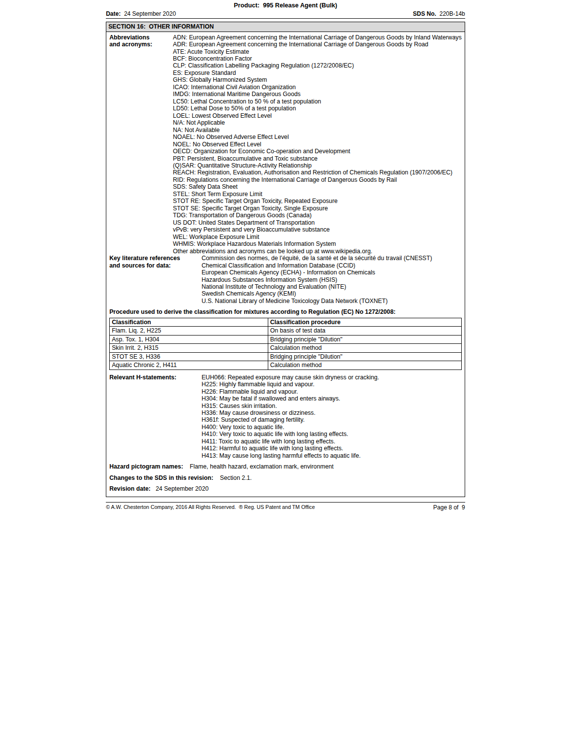Product: 995 Release Agent (Bulk)
Date: 24 September 2020
SDS No. 220B-14b
SECTION 16: OTHER INFORMATION
| Abbreviations and acronyms: | ADN: European Agreement concerning the International Carriage of Dangerous Goods by Inland Waterways ADR: European Agreement concerning the International Carriage of Dangerous Goods by Road ATE: Acute Toxicity Estimate BCF: Bioconcentration Factor CLP: Classification Labelling Packaging Regulation (1272/2008/EC) ES: Exposure Standard GHS: Globally Harmonized System ICAO: International Civil Aviation Organization IMDG: International Maritime Dangerous Goods LC50: Lethal Concentration to 50 % of a test population LD50: Lethal Dose to 50% of a test population LOEL: Lowest Observed Effect Level N/A: Not Applicable NA: Not Available NOAEL: No Observed Adverse Effect Level NOEL: No Observed Effect Level OECD: Organization for Economic Co-operation and Development PBT: Persistent, Bioaccumulative and Toxic substance (Q)SAR: Quantitative Structure-Activity Relationship REACH: Registration, Evaluation, Authorisation and Restriction of Chemicals Regulation (1907/2006/EC) RID: Regulations concerning the International Carriage of Dangerous Goods by Rail SDS: Safety Data Sheet STEL: Short Term Exposure Limit STOT RE: Specific Target Organ Toxicity, Repeated Exposure STOT SE: Specific Target Organ Toxicity, Single Exposure TDG: Transportation of Dangerous Goods (Canada) US DOT: United States Department of Transportation vPvB: very Persistent and very Bioaccumulative substance WEL: Workplace Exposure Limit WHMIS: Workplace Hazardous Materials Information System Other abbreviations and acronyms can be looked up at www.wikipedia.org. |
| Key literature references and sources for data: | Commission des normes, de l’équité, de la santé et de la sécurité du travail (CNESST) Chemical Classification and Information Database (CCID) European Chemicals Agency (ECHA) - Information on Chemicals Hazardous Substances Information System (HSIS) National Institute of Technology and Evaluation (NITE) Swedish Chemicals Agency (KEMI) U.S. National Library of Medicine Toxicology Data Network (TOXNET) |
Procedure used to derive the classification for mixtures according to Regulation (EC) No 1272/2008:
| Classification | Classification procedure |
| --- | --- |
| Flam. Liq. 2, H225 | On basis of test data |
| Asp. Tox. 1, H304 | Bridging principle "Dilution" |
| Skin Irrit. 2, H315 | Calculation method |
| STOT SE 3, H336 | Bridging principle "Dilution" |
| Aquatic Chronic 2, H411 | Calculation method |
| Relevant H-statements: | EUH066: Repeated exposure may cause skin dryness or cracking. H225: Highly flammable liquid and vapour. H226: Flammable liquid and vapour. H304: May be fatal if swallowed and enters airways. H315: Causes skin irritation. H336: May cause drowsiness or dizziness. H361f: Suspected of damaging fertility. H400: Very toxic to aquatic life. H410: Very toxic to aquatic life with long lasting effects. H411: Toxic to aquatic life with long lasting effects. H412: Harmful to aquatic life with long lasting effects. H413: May cause long lasting harmful effects to aquatic life. |
Hazard pictogram names: Flame, health hazard, exclamation mark, environment
Changes to the SDS in this revision: Section 2.1.
Revision date: 24 September 2020
© A.W. Chesterton Company, 2016 All Rights Reserved. ® Reg. US Patent and TM Office
Page 8 of 9